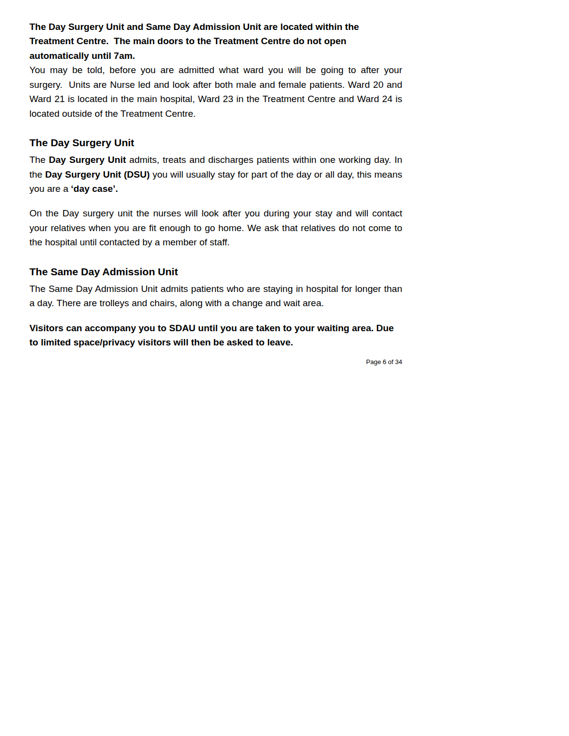The Day Surgery Unit and Same Day Admission Unit are located within the Treatment Centre. The main doors to the Treatment Centre do not open automatically until 7am.
You may be told, before you are admitted what ward you will be going to after your surgery. Units are Nurse led and look after both male and female patients. Ward 20 and Ward 21 is located in the main hospital, Ward 23 in the Treatment Centre and Ward 24 is located outside of the Treatment Centre.
The Day Surgery Unit
The Day Surgery Unit admits, treats and discharges patients within one working day. In the Day Surgery Unit (DSU) you will usually stay for part of the day or all day, this means you are a ‘day case’.
On the Day surgery unit the nurses will look after you during your stay and will contact your relatives when you are fit enough to go home. We ask that relatives do not come to the hospital until contacted by a member of staff.
The Same Day Admission Unit
The Same Day Admission Unit admits patients who are staying in hospital for longer than a day. There are trolleys and chairs, along with a change and wait area.
Visitors can accompany you to SDAU until you are taken to your waiting area. Due to limited space/privacy visitors will then be asked to leave.
Page 6 of 34